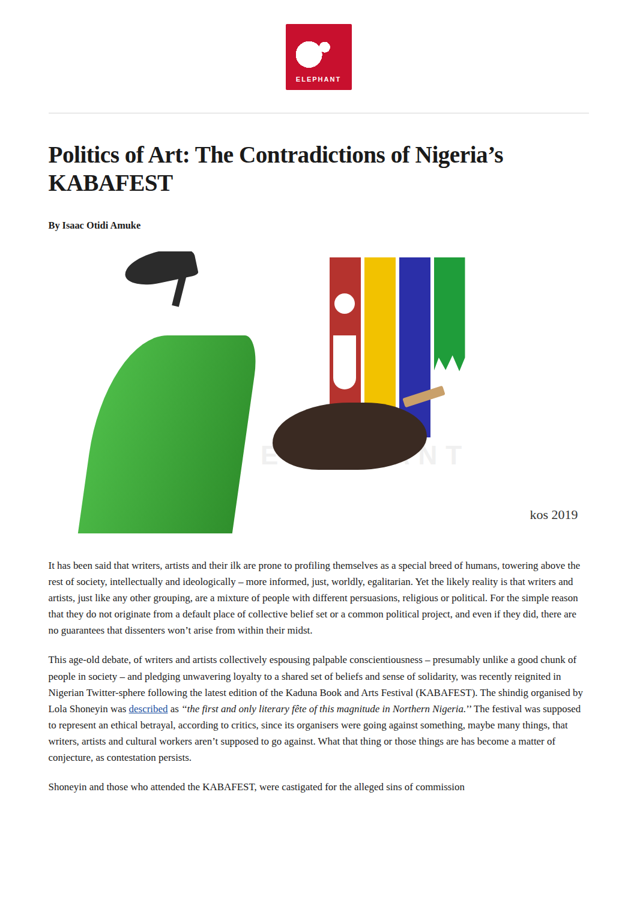ELEPHANT
Politics of Art: The Contradictions of Nigeria’s KABAFEST
By Isaac Otidi Amuke
CTHE ELEPHANT
kos 2019
It has been said that writers, artists and their ilk are prone to profiling themselves as a special breed of humans, towering above the rest of society, intellectually and ideologically – more informed, just, worldly, egalitarian. Yet the likely reality is that writers and artists, just like any other grouping, are a mixture of people with different persuasions, religious or political. For the simple reason that they do not originate from a default place of collective belief set or a common political project, and even if they did, there are no guarantees that dissenters won’t arise from within their midst.
This age-old debate, of writers and artists collectively espousing palpable conscientiousness – presumably unlike a good chunk of people in society – and pledging unwavering loyalty to a shared set of beliefs and sense of solidarity, was recently reignited in Nigerian Twitter-sphere following the latest edition of the Kaduna Book and Arts Festival (KABAFEST). The shindig organised by Lola Shoneyin was described as ‘‘the first and only literary fête of this magnitude in Northern Nigeria.’’ The festival was supposed to represent an ethical betrayal, according to critics, since its organisers were going against something, maybe many things, that writers, artists and cultural workers aren’t supposed to go against. What that thing or those things are has become a matter of conjecture, as contestation persists.
Shoneyin and those who attended the KABAFEST, were castigated for the alleged sins of commission